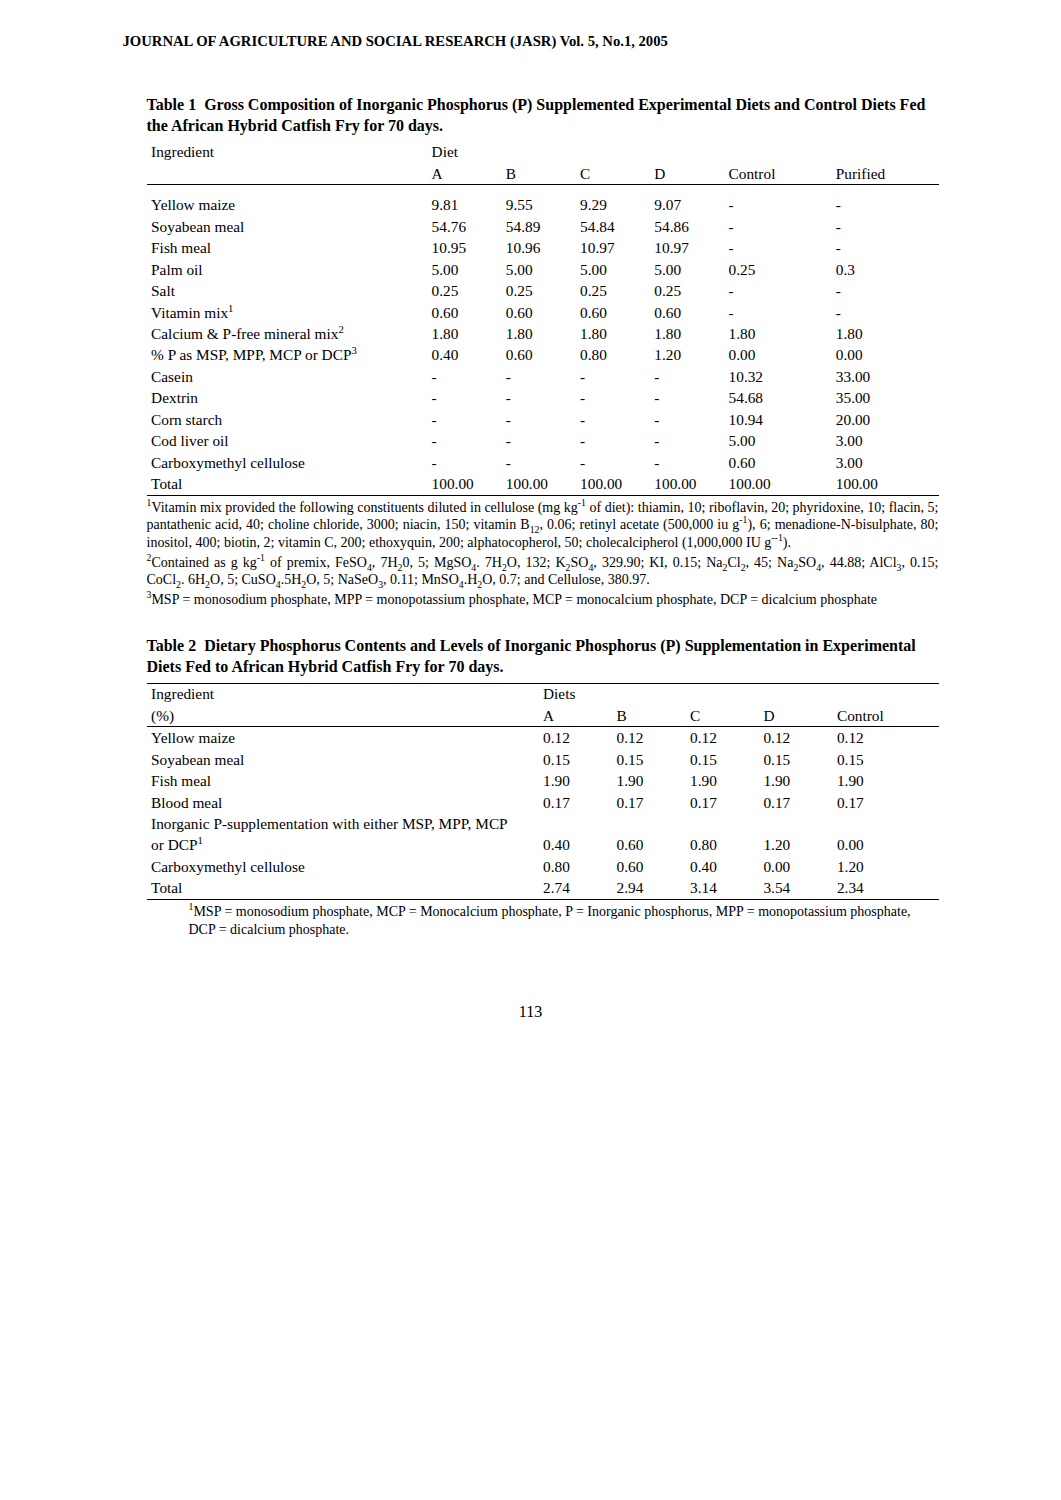JOURNAL OF AGRICULTURE AND SOCIAL RESEARCH (JASR) Vol. 5, No.1, 2005
Table 1 Gross Composition of Inorganic Phosphorus (P) Supplemented Experimental Diets and Control Diets Fed the African Hybrid Catfish Fry for 70 days.
| Ingredient | Diet |
| | A | B | C | D | Control | Purified |
| Yellow maize | 9.81 | 9.55 | 9.29 | 9.07 | - | - |
| Soyabean meal | 54.76 | 54.89 | 54.84 | 54.86 | - | - |
| Fish meal | 10.95 | 10.96 | 10.97 | 10.97 | - | - |
| Palm oil | 5.00 | 5.00 | 5.00 | 5.00 | 0.25 | 0.3 |
| Salt | 0.25 | 0.25 | 0.25 | 0.25 | - | - |
| Vitamin mix 1 | 0.60 | 0.60 | 0.60 | 0.60 | - | - |
| Calcium & P-free mineral mix 2 | 1.80 | 1.80 | 1.80 | 1.80 | 1.80 | 1.80 |
| % P as MSP, MPP, MCP or DCP 3 | 0.40 | 0.60 | 0.80 | 1.20 | 0.00 | 0.00 |
| Casein | - | - | - | - | 10.32 | 33.00 |
| Dextrin | - | - | - | - | 54.68 | 35.00 |
| Corn starch | - | - | - | - | 10.94 | 20.00 |
| Cod liver oil | - | - | - | - | 5.00 | 3.00 |
| Carboxymethyl cellulose | - | - | - | - | 0.60 | 3.00 |
| Total | 100.00 | 100.00 | 100.00 | 100.00 | 100.00 | 100.00 |
1Vitamin mix provided the following constituents diluted in cellulose (mg kg-1 of diet): thiamin, 10; riboflavin, 20; phyridoxine, 10; flacin, 5; pantathenic acid, 40; choline chloride, 3000; niacin, 150; vitamin B12, 0.06; retinyl acetate (500,000 iu g-1), 6; menadione-N-bisulphate, 80; inositol, 400; biotin, 2; vitamin C, 200; ethoxyquin, 200; alphatocopherol, 50; cholecalcipherol (1,000,000 IU g--1).
2Contained as g kg-1 of premix, FeSO4, 7H20, 5; MgSO4. 7H2O, 132; K2SO4, 329.90; KI, 0.15; Na2Cl2, 45; Na2SO4, 44.88; AlCl3, 0.15; CoCl2. 6H2O, 5; CuSO4.5H2O, 5; NaSeO3, 0.11; MnSO4.H2O, 0.7; and Cellulose, 380.97.
3MSP = monosodium phosphate, MPP = monopotassium phosphate, MCP = monocalcium phosphate, DCP = dicalcium phosphate
Table 2 Dietary Phosphorus Contents and Levels of Inorganic Phosphorus (P) Supplementation in Experimental Diets Fed to African Hybrid Catfish Fry for 70 days.
| Ingredient | Diets |
| (%) | A | B | C | D | Control |
| Yellow maize | 0.12 | 0.12 | 0.12 | 0.12 | 0.12 |
| Soyabean meal | 0.15 | 0.15 | 0.15 | 0.15 | 0.15 |
| Fish meal | 1.90 | 1.90 | 1.90 | 1.90 | 1.90 |
| Blood meal | 0.17 | 0.17 | 0.17 | 0.17 | 0.17 |
| Inorganic P-supplementation with either MSP, MPP, MCP | | | | | |
| or DCP 1 | 0.40 | 0.60 | 0.80 | 1.20 | 0.00 |
| Carboxymethyl cellulose | 0.80 | 0.60 | 0.40 | 0.00 | 1.20 |
| Total | 2.74 | 2.94 | 3.14 | 3.54 | 2.34 |
1MSP = monosodium phosphate, MCP = Monocalcium phosphate, P = Inorganic phosphorus, MPP = monopotassium phosphate, DCP = dicalcium phosphate.
113